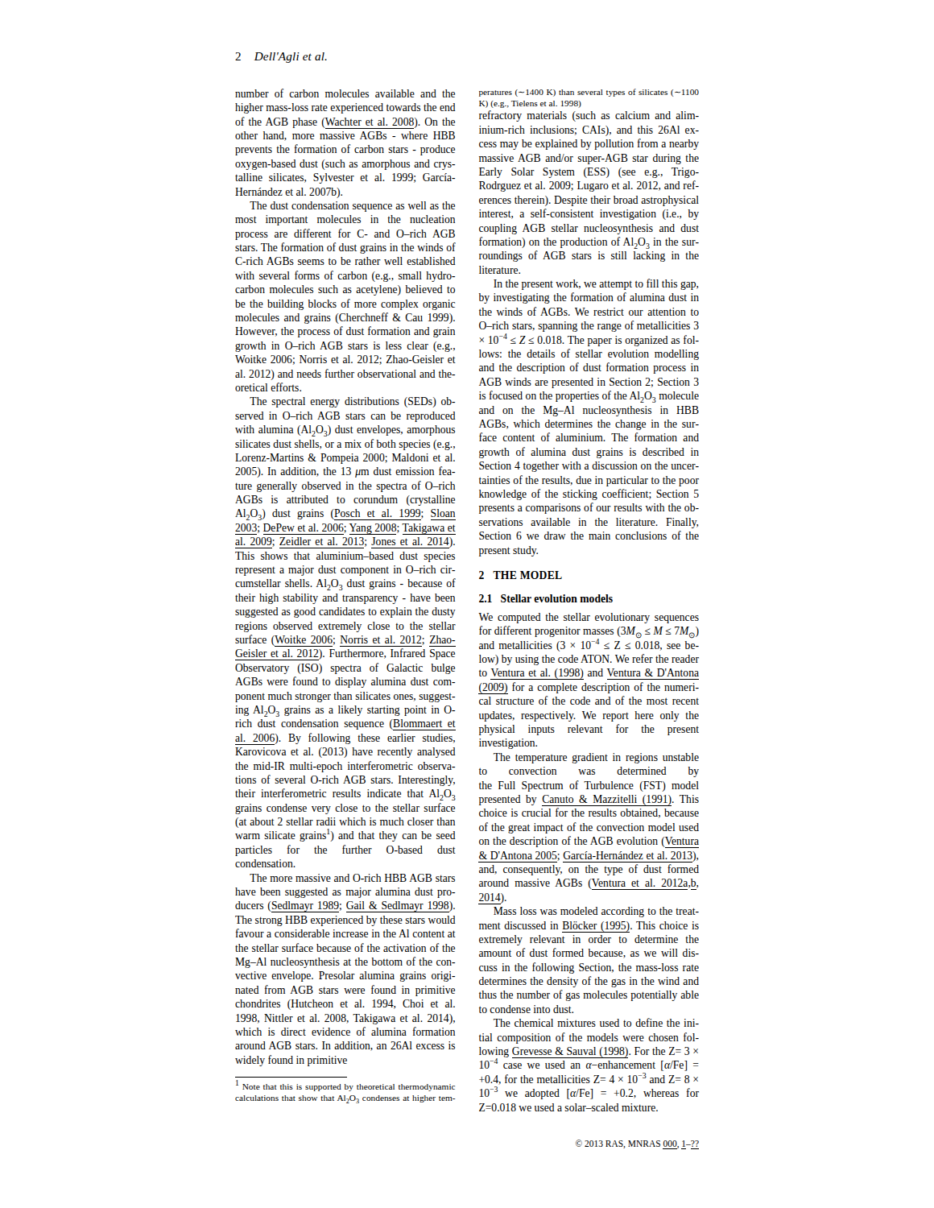2 Dell'Agli et al.
number of carbon molecules available and the higher mass-loss rate experienced towards the end of the AGB phase (Wachter et al. 2008). On the other hand, more massive AGBs - where HBB prevents the formation of carbon stars - produce oxygen-based dust (such as amorphous and crystalline silicates, Sylvester et al. 1999; García-Hernández et al. 2007b).
The dust condensation sequence as well as the most important molecules in the nucleation process are different for C- and O–rich AGB stars. The formation of dust grains in the winds of C-rich AGBs seems to be rather well established with several forms of carbon (e.g., small hydrocarbon molecules such as acetylene) believed to be the building blocks of more complex organic molecules and grains (Cherchneff & Cau 1999). However, the process of dust formation and grain growth in O–rich AGB stars is less clear (e.g., Woitke 2006; Norris et al. 2012; Zhao-Geisler et al. 2012) and needs further observational and theoretical efforts.
The spectral energy distributions (SEDs) observed in O–rich AGB stars can be reproduced with alumina (Al2O3) dust envelopes, amorphous silicates dust shells, or a mix of both species (e.g., Lorenz-Martins & Pompeia 2000; Maldoni et al. 2005). In addition, the 13 μm dust emission feature generally observed in the spectra of O–rich AGBs is attributed to corundum (crystalline Al2O3) dust grains (Posch et al. 1999; Sloan 2003; DePew et al. 2006; Yang 2008; Takigawa et al. 2009; Zeidler et al. 2013; Jones et al. 2014). This shows that aluminium–based dust species represent a major dust component in O–rich circumstellar shells. Al2O3 dust grains - because of their high stability and transparency - have been suggested as good candidates to explain the dusty regions observed extremely close to the stellar surface (Woitke 2006; Norris et al. 2012; Zhao-Geisler et al. 2012). Furthermore, Infrared Space Observatory (ISO) spectra of Galactic bulge AGBs were found to display alumina dust component much stronger than silicates ones, suggesting Al2O3 grains as a likely starting point in O-rich dust condensation sequence (Blommaert et al. 2006). By following these earlier studies, Karovicova et al. (2013) have recently analysed the mid-IR multi-epoch interferometric observations of several O-rich AGB stars. Interestingly, their interferometric results indicate that Al2O3 grains condense very close to the stellar surface (at about 2 stellar radii which is much closer than warm silicate grains1) and that they can be seed particles for the further O-based dust condensation.
The more massive and O-rich HBB AGB stars have been suggested as major alumina dust producers (Sedlmayr 1989; Gail & Sedlmayr 1998). The strong HBB experienced by these stars would favour a considerable increase in the Al content at the stellar surface because of the activation of the Mg–Al nucleosynthesis at the bottom of the convective envelope. Presolar alumina grains originated from AGB stars were found in primitive chondrites (Hutcheon et al. 1994, Choi et al. 1998, Nittler et al. 2008, Takigawa et al. 2014), which is direct evidence of alumina formation around AGB stars. In addition, an 26Al excess is widely found in primitive
1 Note that this is supported by theoretical thermodynamic calculations that show that Al2O3 condenses at higher temperatures (∼1400 K) than several types of silicates (∼1100 K) (e.g., Tielens et al. 1998)
refractory materials (such as calcium and aliminium-rich inclusions; CAIs), and this 26Al excess may be explained by pollution from a nearby massive AGB and/or super-AGB star during the Early Solar System (ESS) (see e.g., Trigo-Rodrguez et al. 2009; Lugaro et al. 2012, and references therein). Despite their broad astrophysical interest, a self-consistent investigation (i.e., by coupling AGB stellar nucleosynthesis and dust formation) on the production of Al2O3 in the surroundings of AGB stars is still lacking in the literature.
In the present work, we attempt to fill this gap, by investigating the formation of alumina dust in the winds of AGBs. We restrict our attention to O–rich stars, spanning the range of metallicities 3 × 10−4 ≤ Z ≤ 0.018. The paper is organized as follows: the details of stellar evolution modelling and the description of dust formation process in AGB winds are presented in Section 2; Section 3 is focused on the properties of the Al2O3 molecule and on the Mg–Al nucleosynthesis in HBB AGBs, which determines the change in the surface content of aluminium. The formation and growth of alumina dust grains is described in Section 4 together with a discussion on the uncertainties of the results, due in particular to the poor knowledge of the sticking coefficient; Section 5 presents a comparisons of our results with the observations available in the literature. Finally, Section 6 we draw the main conclusions of the present study.
2 THE MODEL
2.1 Stellar evolution models
We computed the stellar evolutionary sequences for different progenitor masses (3M⊙ ≤ M ≤ 7M⊙) and metallicities (3 × 10−4 ≤ Z ≤ 0.018, see below) by using the code ATON. We refer the reader to Ventura et al. (1998) and Ventura & D'Antona (2009) for a complete description of the numerical structure of the code and of the most recent updates, respectively. We report here only the physical inputs relevant for the present investigation.
The temperature gradient in regions unstable to convection was determined by the Full Spectrum of Turbulence (FST) model presented by Canuto & Mazzitelli (1991). This choice is crucial for the results obtained, because of the great impact of the convection model used on the description of the AGB evolution (Ventura & D'Antona 2005; García-Hernández et al. 2013), and, consequently, on the type of dust formed around massive AGBs (Ventura et al. 2012a,b, 2014).
Mass loss was modeled according to the treatment discussed in Blöcker (1995). This choice is extremely relevant in order to determine the amount of dust formed because, as we will discuss in the following Section, the mass-loss rate determines the density of the gas in the wind and thus the number of gas molecules potentially able to condense into dust.
The chemical mixtures used to define the initial composition of the models were chosen following Grevesse & Sauval (1998). For the Z= 3 × 10−4 case we used an α−enhancement [α/Fe] = +0.4, for the metallicities Z= 4 × 10−3 and Z= 8 × 10−3 we adopted [α/Fe] = +0.2, whereas for Z=0.018 we used a solar–scaled mixture.
© 2013 RAS, MNRAS 000, 1–??